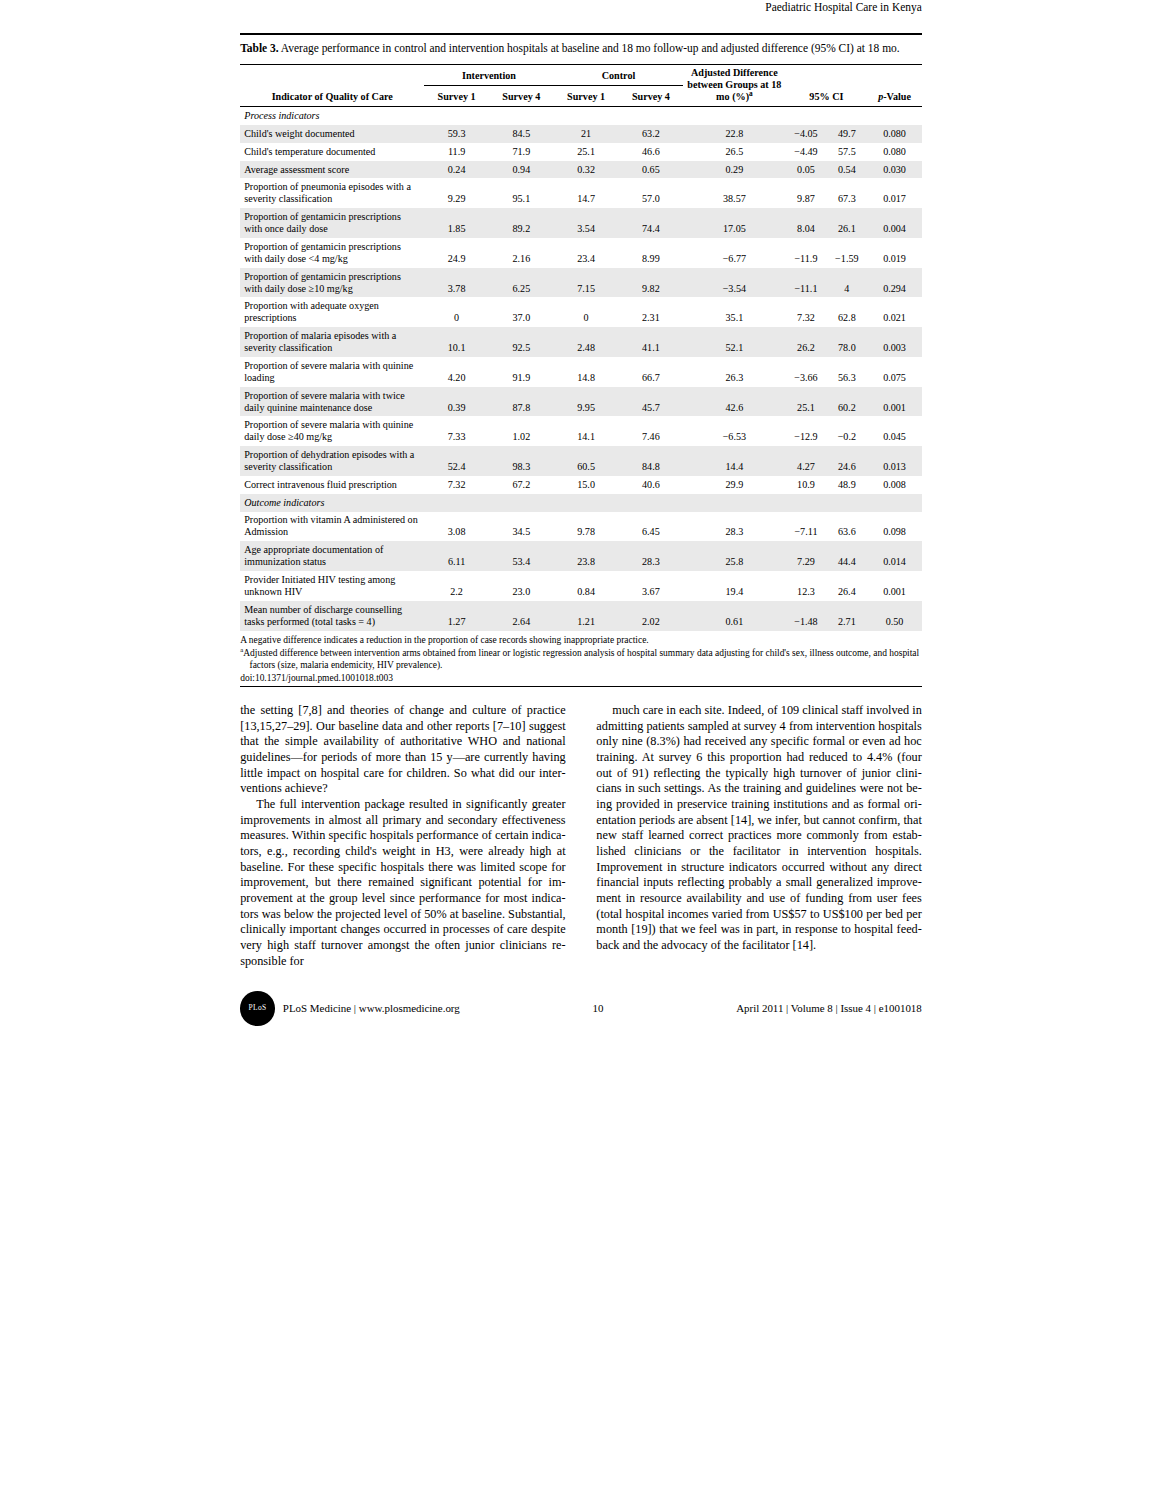Paediatric Hospital Care in Kenya
Table 3. Average performance in control and intervention hospitals at baseline and 18 mo follow-up and adjusted difference (95% CI) at 18 mo.
| Indicator of Quality of Care | Intervention | Control | Adjusted Difference between Groups at 18 mo (%) a | 95% CI | p -Value |
| --- | --- | --- | --- | --- | --- |
| Survey 1 | Survey 4 | Survey 1 | Survey 4 |
| Process indicators |
| Child's weight documented | 59.3 | 84.5 | 21 | 63.2 | 22.8 | −4.05 | 49.7 | 0.080 |
| Child's temperature documented | 11.9 | 71.9 | 25.1 | 46.6 | 26.5 | −4.49 | 57.5 | 0.080 |
| Average assessment score | 0.24 | 0.94 | 0.32 | 0.65 | 0.29 | 0.05 | 0.54 | 0.030 |
| Proportion of pneumonia episodes with a severity classification | 9.29 | 95.1 | 14.7 | 57.0 | 38.57 | 9.87 | 67.3 | 0.017 |
| Proportion of gentamicin prescriptions with once daily dose | 1.85 | 89.2 | 3.54 | 74.4 | 17.05 | 8.04 | 26.1 | 0.004 |
| Proportion of gentamicin prescriptions with daily dose <4 mg/kg | 24.9 | 2.16 | 23.4 | 8.99 | −6.77 | −11.9 | −1.59 | 0.019 |
| Proportion of gentamicin prescriptions with daily dose ≥10 mg/kg | 3.78 | 6.25 | 7.15 | 9.82 | −3.54 | −11.1 | 4 | 0.294 |
| Proportion with adequate oxygen prescriptions | 0 | 37.0 | 0 | 2.31 | 35.1 | 7.32 | 62.8 | 0.021 |
| Proportion of malaria episodes with a severity classification | 10.1 | 92.5 | 2.48 | 41.1 | 52.1 | 26.2 | 78.0 | 0.003 |
| Proportion of severe malaria with quinine loading | 4.20 | 91.9 | 14.8 | 66.7 | 26.3 | −3.66 | 56.3 | 0.075 |
| Proportion of severe malaria with twice daily quinine maintenance dose | 0.39 | 87.8 | 9.95 | 45.7 | 42.6 | 25.1 | 60.2 | 0.001 |
| Proportion of severe malaria with quinine daily dose ≥40 mg/kg | 7.33 | 1.02 | 14.1 | 7.46 | −6.53 | −12.9 | −0.2 | 0.045 |
| Proportion of dehydration episodes with a severity classification | 52.4 | 98.3 | 60.5 | 84.8 | 14.4 | 4.27 | 24.6 | 0.013 |
| Correct intravenous fluid prescription | 7.32 | 67.2 | 15.0 | 40.6 | 29.9 | 10.9 | 48.9 | 0.008 |
| Outcome indicators |
| Proportion with vitamin A administered on Admission | 3.08 | 34.5 | 9.78 | 6.45 | 28.3 | −7.11 | 63.6 | 0.098 |
| Age appropriate documentation of immunization status | 6.11 | 53.4 | 23.8 | 28.3 | 25.8 | 7.29 | 44.4 | 0.014 |
| Provider Initiated HIV testing among unknown HIV | 2.2 | 23.0 | 0.84 | 3.67 | 19.4 | 12.3 | 26.4 | 0.001 |
| Mean number of discharge counselling tasks performed (total tasks = 4) | 1.27 | 2.64 | 1.21 | 2.02 | 0.61 | −1.48 | 2.71 | 0.50 |
A negative difference indicates a reduction in the proportion of case records showing inappropriate practice.
aAdjusted difference between intervention arms obtained from linear or logistic regression analysis of hospital summary data adjusting for child's sex, illness outcome, and hospital factors (size, malaria endemicity, HIV prevalence).
doi:10.1371/journal.pmed.1001018.t003
the setting [7,8] and theories of change and culture of practice [13,15,27–29]. Our baseline data and other reports [7–10] suggest that the simple availability of authoritative WHO and national guidelines—for periods of more than 15 y—are currently having little impact on hospital care for children. So what did our interventions achieve?
The full intervention package resulted in significantly greater improvements in almost all primary and secondary effectiveness measures. Within specific hospitals performance of certain indicators, e.g., recording child's weight in H3, were already high at baseline. For these specific hospitals there was limited scope for improvement, but there remained significant potential for improvement at the group level since performance for most indicators was below the projected level of 50% at baseline. Substantial, clinically important changes occurred in processes of care despite very high staff turnover amongst the often junior clinicians responsible for
much care in each site. Indeed, of 109 clinical staff involved in admitting patients sampled at survey 4 from intervention hospitals only nine (8.3%) had received any specific formal or even ad hoc training. At survey 6 this proportion had reduced to 4.4% (four out of 91) reflecting the typically high turnover of junior clinicians in such settings. As the training and guidelines were not being provided in preservice training institutions and as formal orientation periods are absent [14], we infer, but cannot confirm, that new staff learned correct practices more commonly from established clinicians or the facilitator in intervention hospitals. Improvement in structure indicators occurred without any direct financial inputs reflecting probably a small generalized improvement in resource availability and use of funding from user fees (total hospital incomes varied from US$57 to US$100 per bed per month [19]) that we feel was in part, in response to hospital feedback and the advocacy of the facilitator [14].
PLoS
PLoS Medicine | www.plosmedicine.org
10
April 2011 | Volume 8 | Issue 4 | e1001018